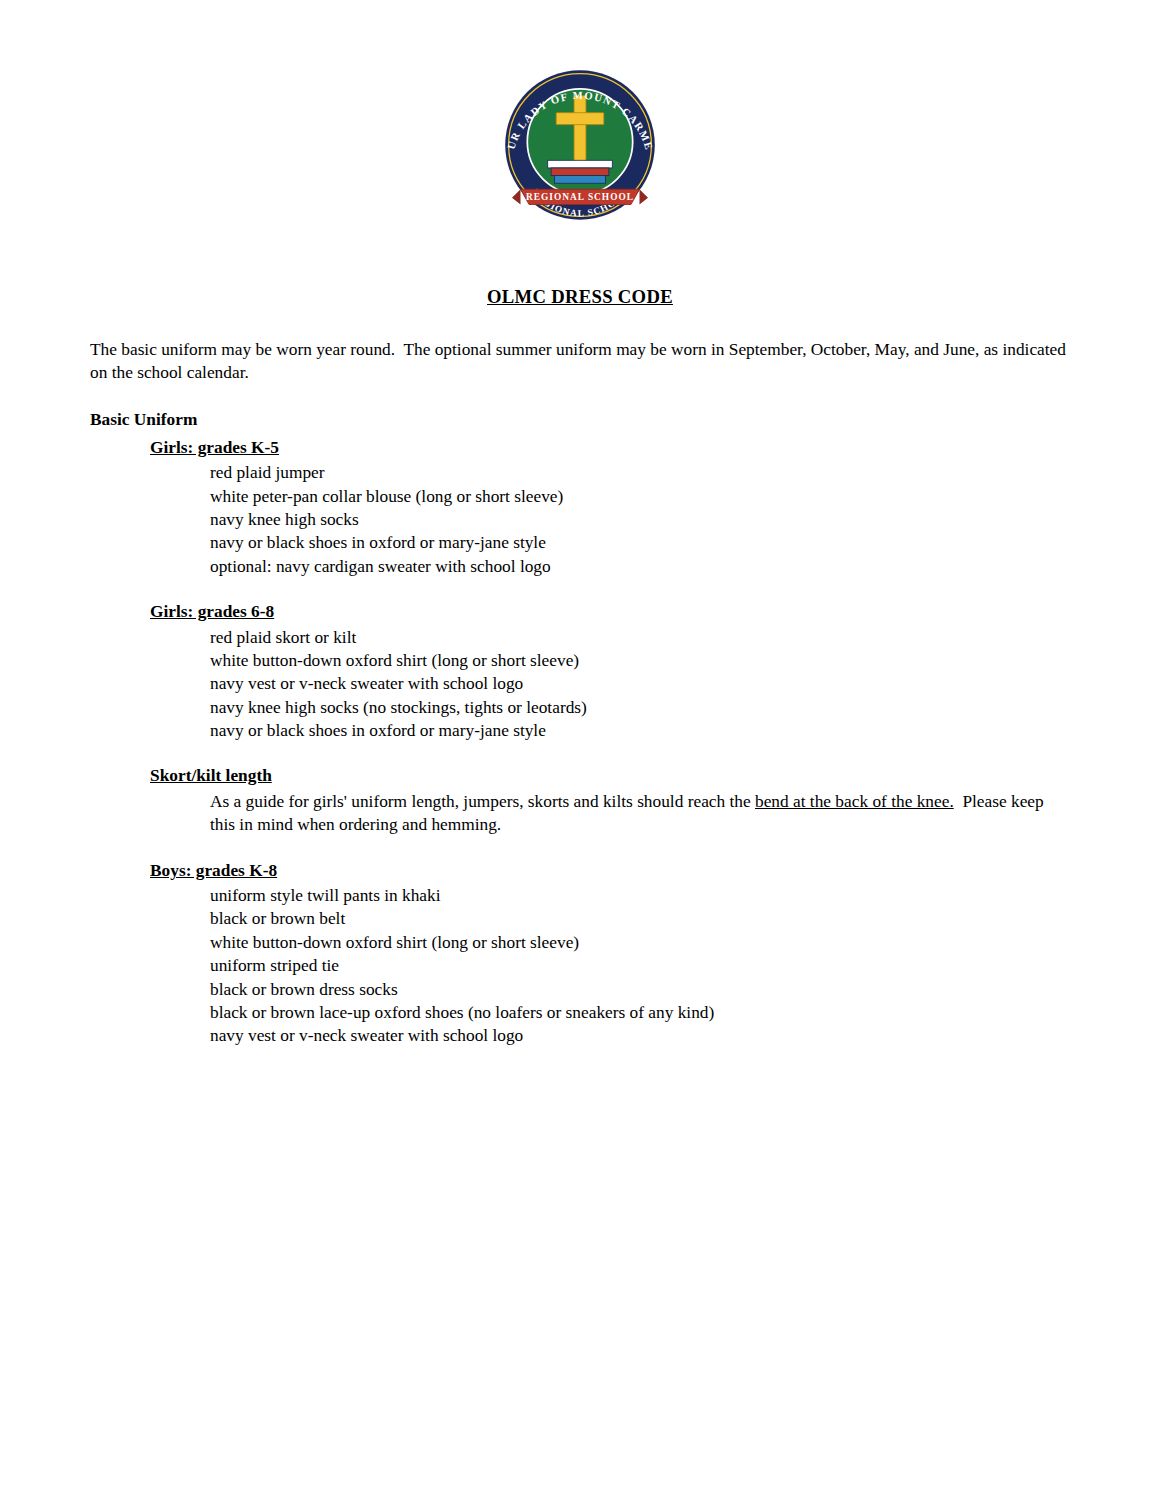OUR LADY OF MOUNT CARMEL REGIONAL SCHOOL REGIONAL SCHOOL
OLMC DRESS CODE
The basic uniform may be worn year round. The optional summer uniform may be worn in September, October, May, and June, as indicated on the school calendar.
Basic Uniform
Girls: grades K-5
red plaid jumper
white peter-pan collar blouse (long or short sleeve)
navy knee high socks
navy or black shoes in oxford or mary-jane style
optional: navy cardigan sweater with school logo
Girls: grades 6-8
red plaid skort or kilt
white button-down oxford shirt (long or short sleeve)
navy vest or v-neck sweater with school logo
navy knee high socks (no stockings, tights or leotards)
navy or black shoes in oxford or mary-jane style
Skort/kilt length
As a guide for girls' uniform length, jumpers, skorts and kilts should reach the bend at the back of the knee. Please keep this in mind when ordering and hemming.
Boys: grades K-8
uniform style twill pants in khaki
black or brown belt
white button-down oxford shirt (long or short sleeve)
uniform striped tie
black or brown dress socks
black or brown lace-up oxford shoes (no loafers or sneakers of any kind)
navy vest or v-neck sweater with school logo